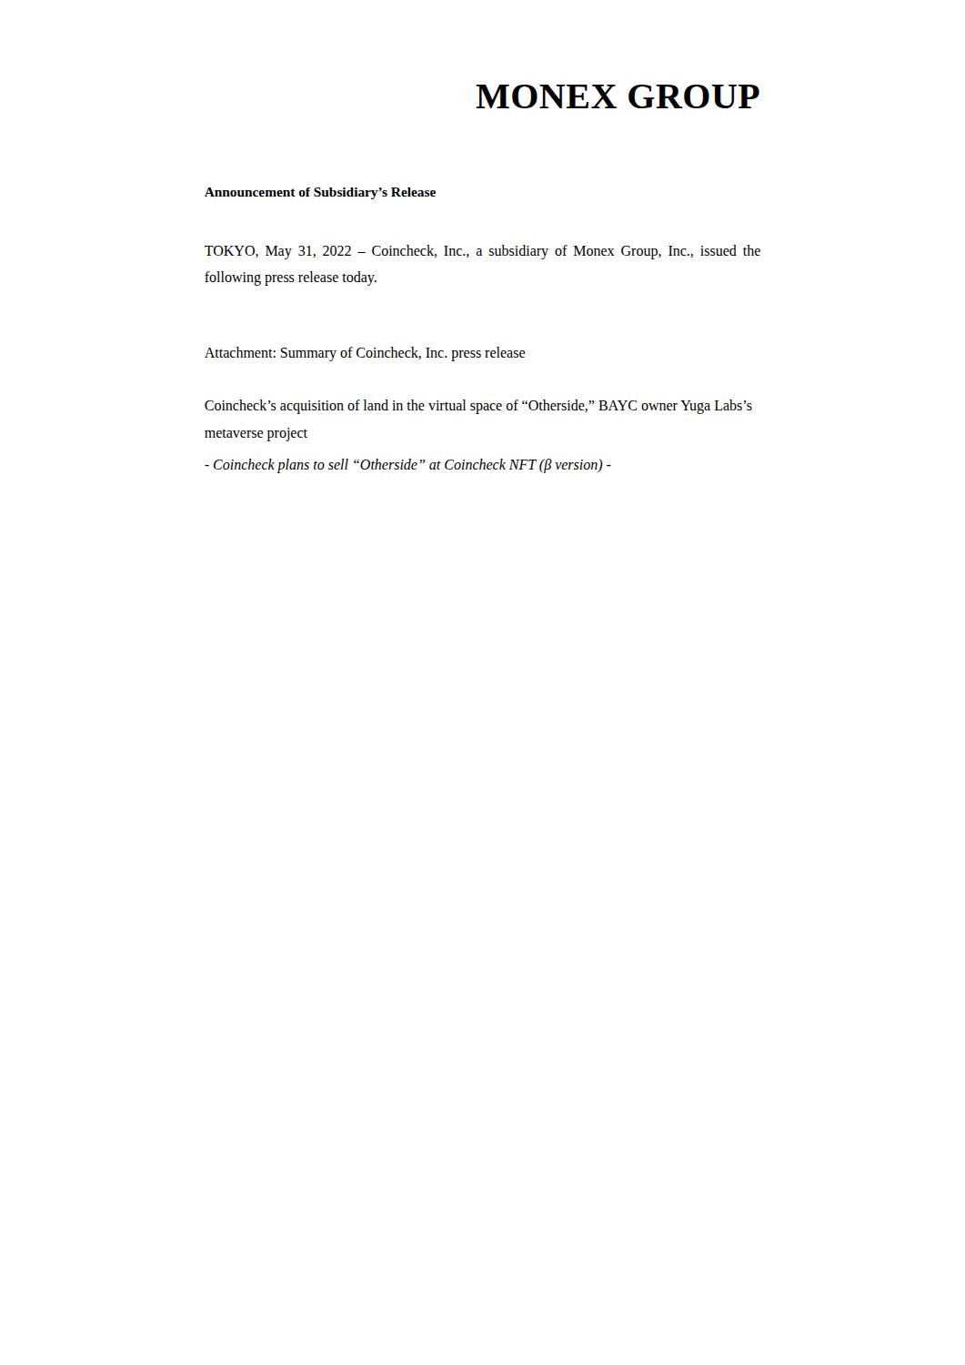MONEX GROUP
Announcement of Subsidiary’s Release
TOKYO, May 31, 2022 – Coincheck, Inc., a subsidiary of Monex Group, Inc., issued the following press release today.
Attachment: Summary of Coincheck, Inc. press release
Coincheck’s acquisition of land in the virtual space of “Otherside,” BAYC owner Yuga Labs’s metaverse project
- Coincheck plans to sell “Otherside” at Coincheck NFT (β version) -